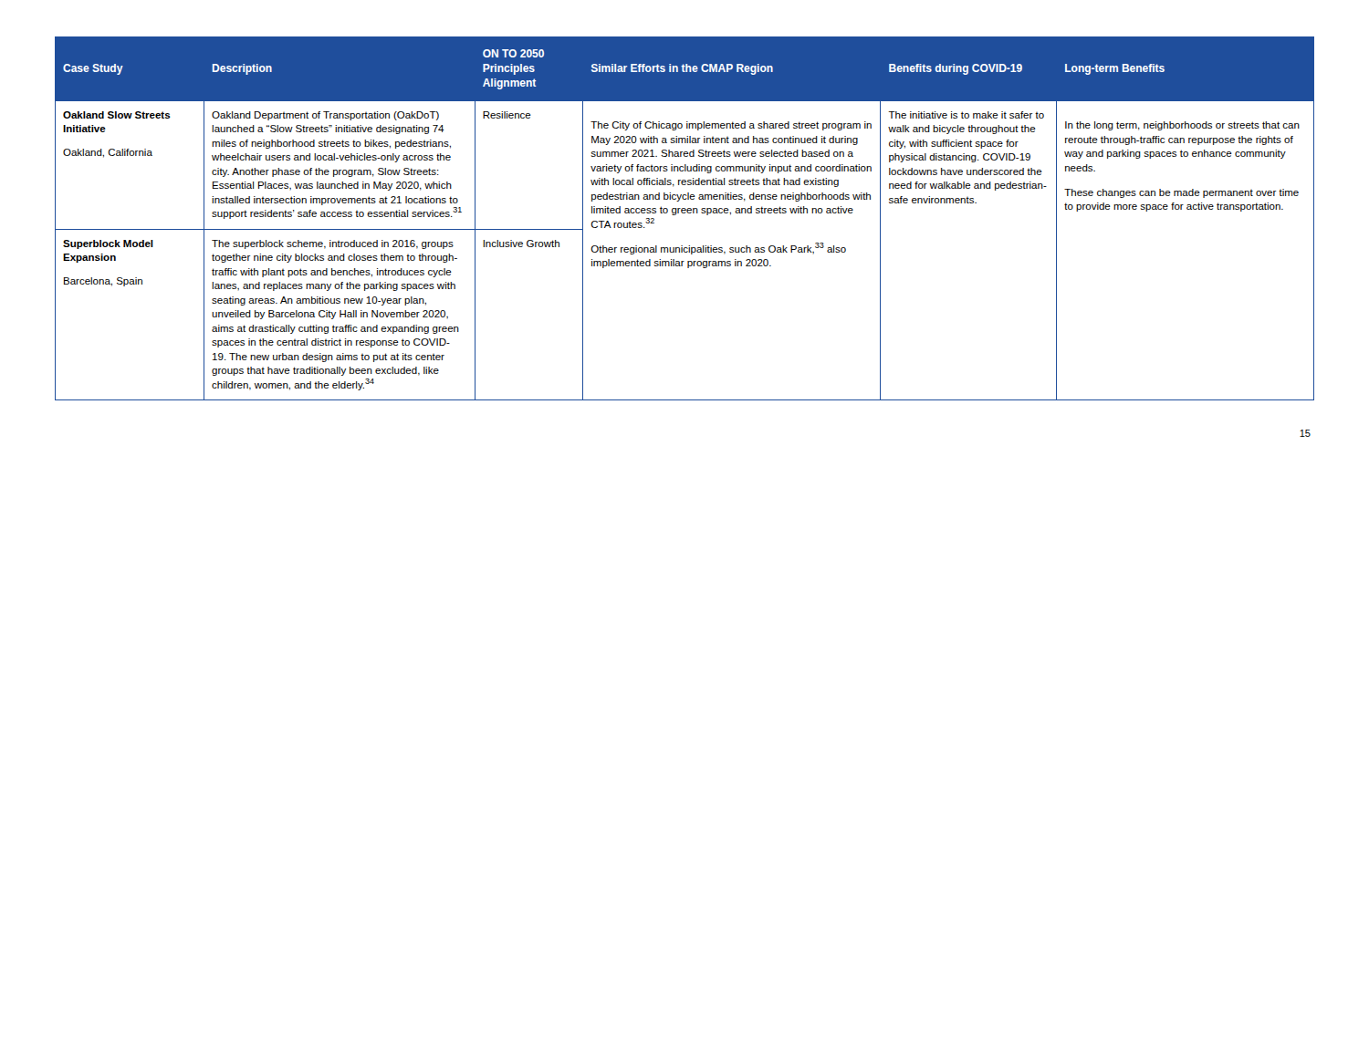| Case Study | Description | ON TO 2050 Principles Alignment | Similar Efforts in the CMAP Region | Benefits during COVID-19 | Long-term Benefits |
| --- | --- | --- | --- | --- | --- |
| Oakland Slow Streets Initiative Oakland, California | Oakland Department of Transportation (OakDoT) launched a “Slow Streets” initiative designating 74 miles of neighborhood streets to bikes, pedestrians, wheelchair users and local-vehicles-only across the city. Another phase of the program, Slow Streets: Essential Places, was launched in May 2020, which installed intersection improvements at 21 locations to support residents’ safe access to essential services. 31 | Resilience | The City of Chicago implemented a shared street program in May 2020 with a similar intent and has continued it during summer 2021. Shared Streets were selected based on a variety of factors including community input and coordination with local officials, residential streets that had existing pedestrian and bicycle amenities, dense neighborhoods with limited access to green space, and streets with no active CTA routes. 32 Other regional municipalities, such as Oak Park, 33 also implemented similar programs in 2020. | The initiative is to make it safer to walk and bicycle throughout the city, with sufficient space for physical distancing. COVID-19 lockdowns have underscored the need for walkable and pedestrian-safe environments. | In the long term, neighborhoods or streets that can reroute through-traffic can repurpose the rights of way and parking spaces to enhance community needs. These changes can be made permanent over time to provide more space for active transportation. |
| Superblock Model Expansion Barcelona, Spain | The superblock scheme, introduced in 2016, groups together nine city blocks and closes them to through-traffic with plant pots and benches, introduces cycle lanes, and replaces many of the parking spaces with seating areas. An ambitious new 10-year plan, unveiled by Barcelona City Hall in November 2020, aims at drastically cutting traffic and expanding green spaces in the central district in response to COVID- 19. The new urban design aims to put at its center groups that have traditionally been excluded, like children, women, and the elderly. 34 | Inclusive Growth |
15